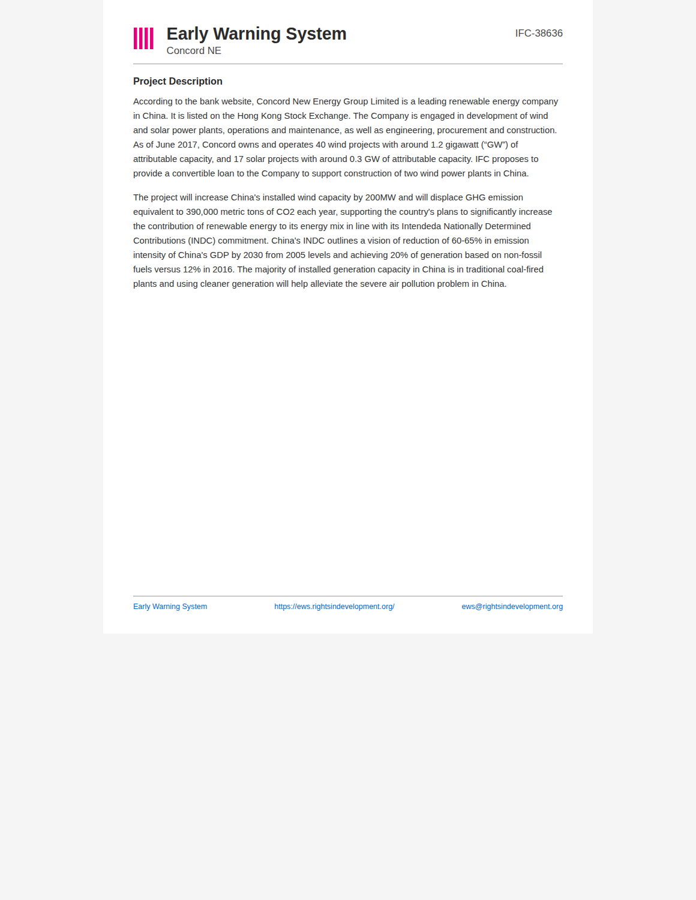Early Warning System
Concord NE
IFC-38636
Project Description
According to the bank website, Concord New Energy Group Limited is a leading renewable energy company in China. It is listed on the Hong Kong Stock Exchange. The Company is engaged in development of wind and solar power plants, operations and maintenance, as well as engineering, procurement and construction. As of June 2017, Concord owns and operates 40 wind projects with around 1.2 gigawatt (“GW”) of attributable capacity, and 17 solar projects with around 0.3 GW of attributable capacity. IFC proposes to provide a convertible loan to the Company to support construction of two wind power plants in China.
The project will increase China's installed wind capacity by 200MW and will displace GHG emission equivalent to 390,000 metric tons of CO2 each year, supporting the country's plans to significantly increase the contribution of renewable energy to its energy mix in line with its Intendeda Nationally Determined Contributions (INDC) commitment. China's INDC outlines a vision of reduction of 60-65% in emission intensity of China's GDP by 2030 from 2005 levels and achieving 20% of generation based on non-fossil fuels versus 12% in 2016. The majority of installed generation capacity in China is in traditional coal-fired plants and using cleaner generation will help alleviate the severe air pollution problem in China.
Early Warning System
https://ews.rightsindevelopment.org/
ews@rightsindevelopment.org